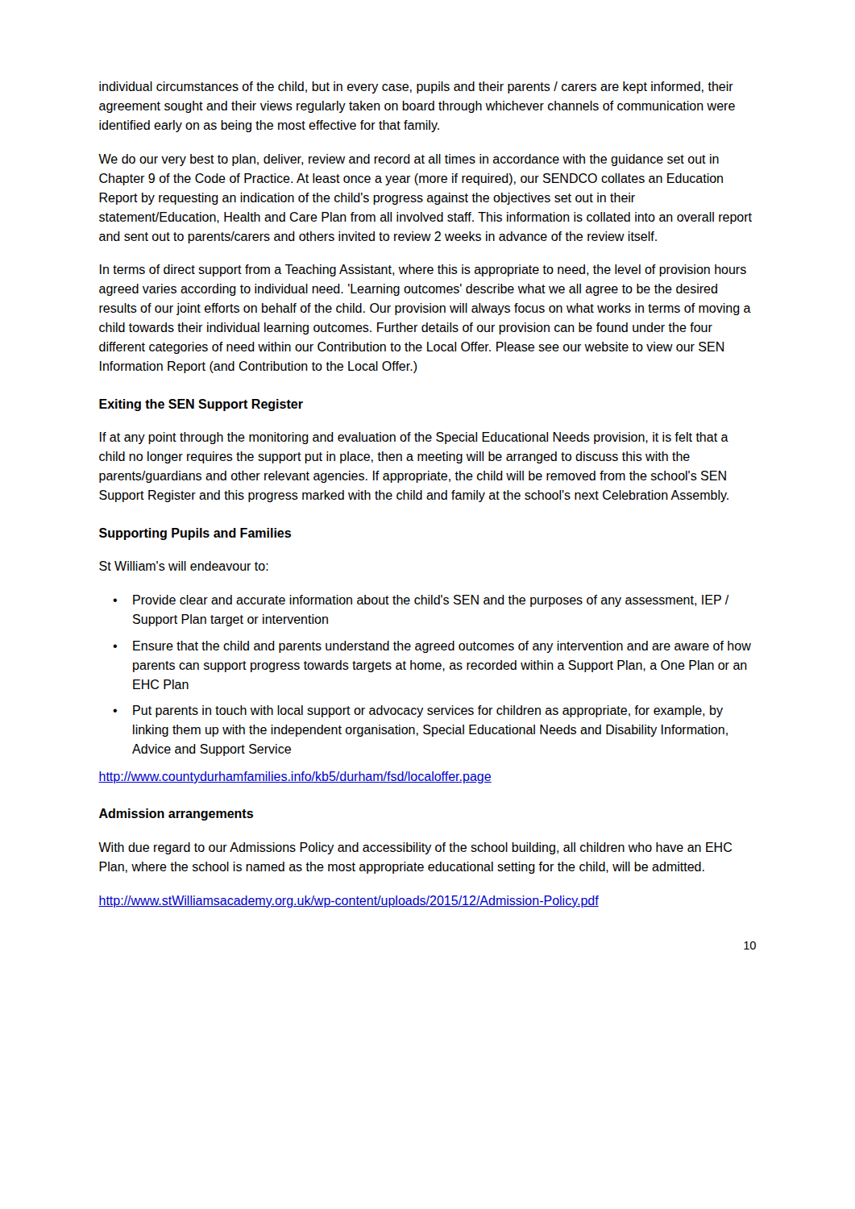individual circumstances of the child, but in every case, pupils and their parents / carers are kept informed, their agreement sought and their views regularly taken on board through whichever channels of communication were identified early on as being the most effective for that family.
We do our very best to plan, deliver, review and record at all times in accordance with the guidance set out in Chapter 9 of the Code of Practice. At least once a year (more if required), our SENDCO collates an Education Report by requesting an indication of the child's progress against the objectives set out in their statement/Education, Health and Care Plan from all involved staff. This information is collated into an overall report and sent out to parents/carers and others invited to review 2 weeks in advance of the review itself.
In terms of direct support from a Teaching Assistant, where this is appropriate to need, the level of provision hours agreed varies according to individual need. 'Learning outcomes' describe what we all agree to be the desired results of our joint efforts on behalf of the child. Our provision will always focus on what works in terms of moving a child towards their individual learning outcomes. Further details of our provision can be found under the four different categories of need within our Contribution to the Local Offer. Please see our website to view our SEN Information Report (and Contribution to the Local Offer.)
Exiting the SEN Support Register
If at any point through the monitoring and evaluation of the Special Educational Needs provision, it is felt that a child no longer requires the support put in place, then a meeting will be arranged to discuss this with the parents/guardians and other relevant agencies. If appropriate, the child will be removed from the school's SEN Support Register and this progress marked with the child and family at the school's next Celebration Assembly.
Supporting Pupils and Families
St William's will endeavour to:
Provide clear and accurate information about the child's SEN and the purposes of any assessment, IEP / Support Plan target or intervention
Ensure that the child and parents understand the agreed outcomes of any intervention and are aware of how parents can support progress towards targets at home, as recorded within a Support Plan, a One Plan or an EHC Plan
Put parents in touch with local support or advocacy services for children as appropriate, for example, by linking them up with the independent organisation, Special Educational Needs and Disability Information, Advice and Support Service
http://www.countydurhamfamilies.info/kb5/durham/fsd/localoffer.page
Admission arrangements
With due regard to our Admissions Policy and accessibility of the school building, all children who have an EHC Plan, where the school is named as the most appropriate educational setting for the child, will be admitted.
http://www.stWilliamsacademy.org.uk/wp-content/uploads/2015/12/Admission-Policy.pdf
10